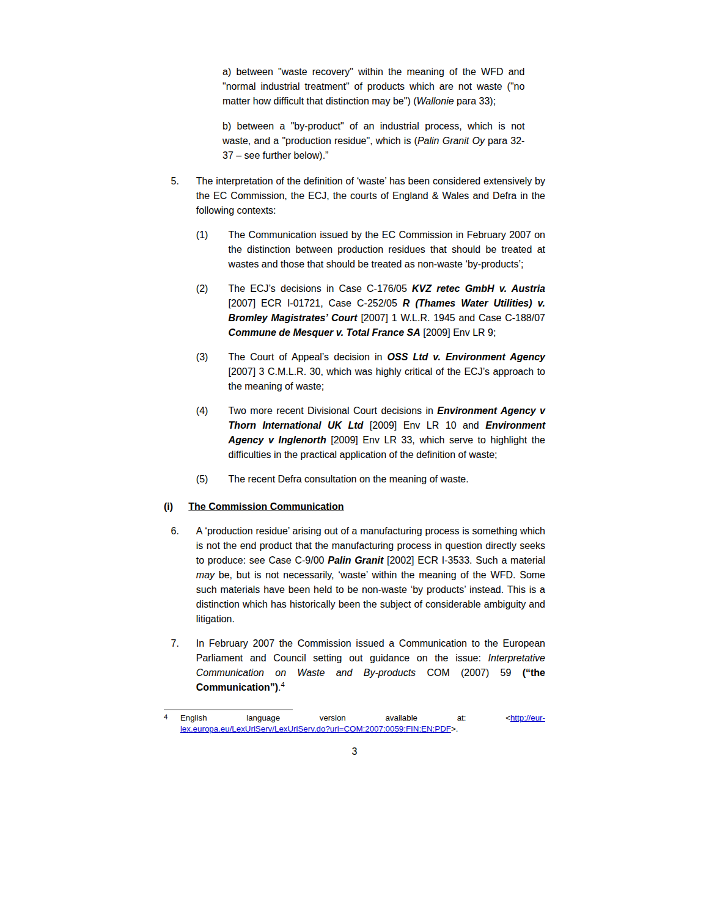a) between "waste recovery" within the meaning of the WFD and "normal industrial treatment" of products which are not waste ("no matter how difficult that distinction may be") (Wallonie para 33);
b) between a "by-product" of an industrial process, which is not waste, and a "production residue", which is (Palin Granit Oy para 32-37 – see further below).”
The interpretation of the definition of ‘waste’ has been considered extensively by the EC Commission, the ECJ, the courts of England & Wales and Defra in the following contexts:
The Communication issued by the EC Commission in February 2007 on the distinction between production residues that should be treated at wastes and those that should be treated as non-waste ‘by-products’;
The ECJ’s decisions in Case C-176/05 KVZ retec GmbH v. Austria [2007] ECR I-01721, Case C-252/05 R (Thames Water Utilities) v. Bromley Magistrates’ Court [2007] 1 W.L.R. 1945 and Case C-188/07 Commune de Mesquer v. Total France SA [2009] Env LR 9;
The Court of Appeal’s decision in OSS Ltd v. Environment Agency [2007] 3 C.M.L.R. 30, which was highly critical of the ECJ’s approach to the meaning of waste;
Two more recent Divisional Court decisions in Environment Agency v Thorn International UK Ltd [2009] Env LR 10 and Environment Agency v Inglenorth [2009] Env LR 33, which serve to highlight the difficulties in the practical application of the definition of waste;
The recent Defra consultation on the meaning of waste.
(i) The Commission Communication
6. A ‘production residue’ arising out of a manufacturing process is something which is not the end product that the manufacturing process in question directly seeks to produce: see Case C-9/00 Palin Granit [2002] ECR I-3533. Such a material may be, but is not necessarily, ‘waste’ within the meaning of the WFD. Some such materials have been held to be non-waste ‘by products’ instead. This is a distinction which has historically been the subject of considerable ambiguity and litigation.
7. In February 2007 the Commission issued a Communication to the European Parliament and Council setting out guidance on the issue: Interpretative Communication on Waste and By-products COM (2007) 59 (“the Communication”).4
4 English language version available at:<http://eur- lex.europa.eu/LexUriServ/LexUriServ.do?uri=COM:2007:0059:FIN:EN:PDF>.
3